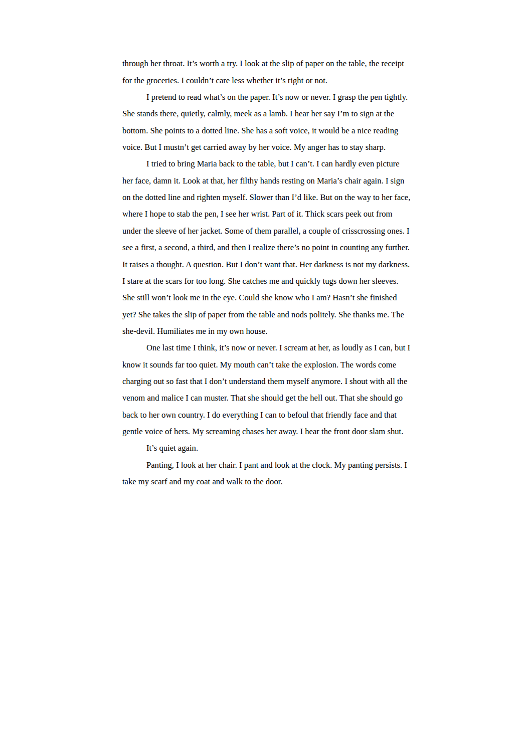through her throat. It’s worth a try. I look at the slip of paper on the table, the receipt for the groceries. I couldn’t care less whether it’s right or not.
I pretend to read what’s on the paper. It’s now or never. I grasp the pen tightly. She stands there, quietly, calmly, meek as a lamb. I hear her say I’m to sign at the bottom. She points to a dotted line. She has a soft voice, it would be a nice reading voice. But I mustn’t get carried away by her voice. My anger has to stay sharp.
I tried to bring Maria back to the table, but I can’t. I can hardly even picture her face, damn it. Look at that, her filthy hands resting on Maria’s chair again. I sign on the dotted line and righten myself. Slower than I’d like. But on the way to her face, where I hope to stab the pen, I see her wrist. Part of it. Thick scars peek out from under the sleeve of her jacket. Some of them parallel, a couple of crisscrossing ones. I see a first, a second, a third, and then I realize there’s no point in counting any further. It raises a thought. A question. But I don’t want that. Her darkness is not my darkness. I stare at the scars for too long. She catches me and quickly tugs down her sleeves. She still won’t look me in the eye. Could she know who I am? Hasn’t she finished yet? She takes the slip of paper from the table and nods politely. She thanks me. The she-devil. Humiliates me in my own house.
One last time I think, it’s now or never. I scream at her, as loudly as I can, but I know it sounds far too quiet. My mouth can’t take the explosion. The words come charging out so fast that I don’t understand them myself anymore. I shout with all the venom and malice I can muster. That she should get the hell out. That she should go back to her own country. I do everything I can to befoul that friendly face and that gentle voice of hers. My screaming chases her away. I hear the front door slam shut.
It’s quiet again.
Panting, I look at her chair. I pant and look at the clock. My panting persists. I take my scarf and my coat and walk to the door.